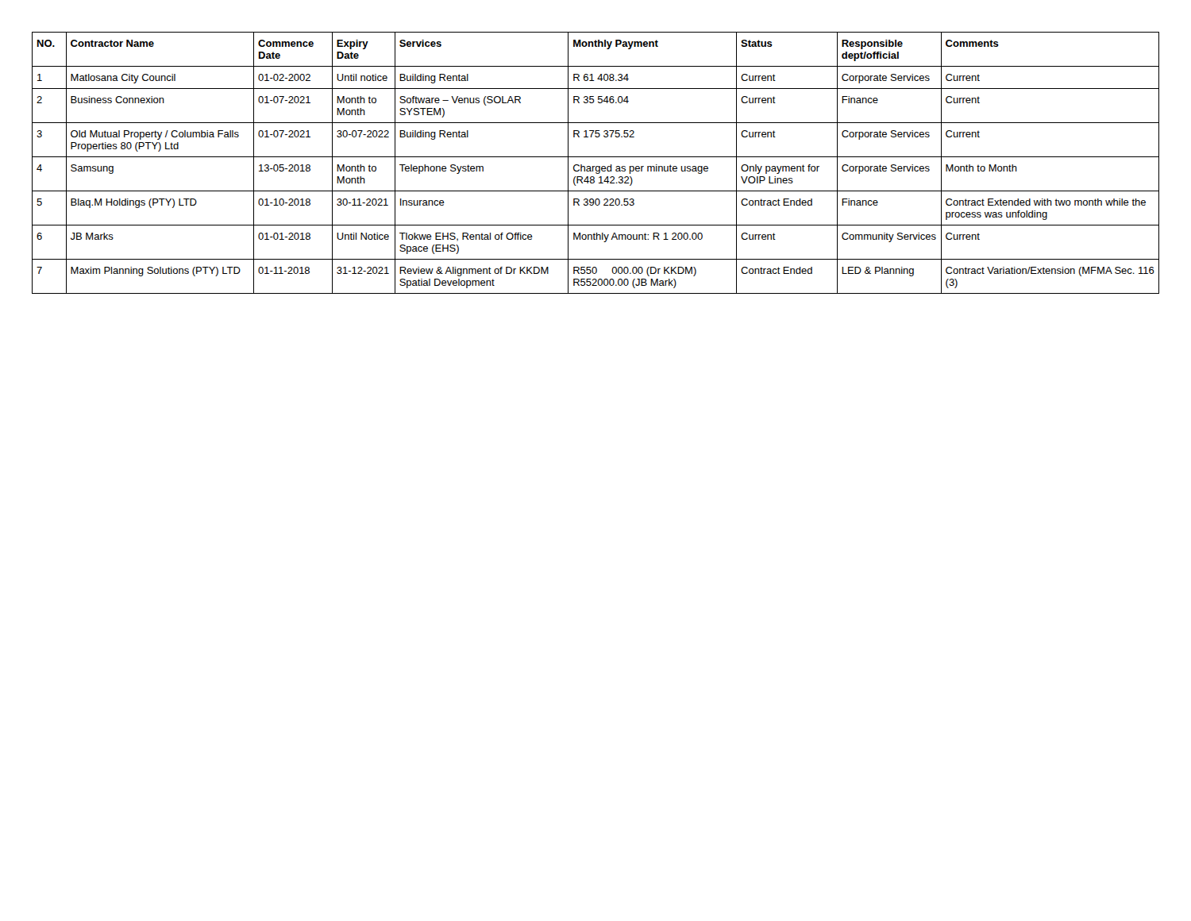| NO. | Contractor Name | Commence Date | Expiry Date | Services | Monthly Payment | Status | Responsible dept/official | Comments |
| --- | --- | --- | --- | --- | --- | --- | --- | --- |
| 1 | Matlosana City Council | 01-02-2002 | Until notice | Building Rental | R 61 408.34 | Current | Corporate Services | Current |
| 2 | Business Connexion | 01-07-2021 | Month to Month | Software – Venus (SOLAR SYSTEM) | R 35 546.04 | Current | Finance | Current |
| 3 | Old Mutual Property / Columbia Falls Properties 80 (PTY) Ltd | 01-07-2021 | 30-07-2022 | Building Rental | R 175 375.52 | Current | Corporate Services | Current |
| 4 | Samsung | 13-05-2018 | Month to Month | Telephone System | Charged as per minute usage (R48 142.32) | Only payment for VOIP Lines | Corporate Services | Month to Month |
| 5 | Blaq.M Holdings (PTY) LTD | 01-10-2018 | 30-11-2021 | Insurance | R 390 220.53 | Contract Ended | Finance | Contract Extended with two month while the process was unfolding |
| 6 | JB Marks | 01-01-2018 | Until Notice | Tlokwe EHS, Rental of Office Space (EHS) | Monthly Amount: R 1 200.00 | Current | Community Services | Current |
| 7 | Maxim Planning Solutions (PTY) LTD | 01-11-2018 | 31-12-2021 | Review & Alignment of Dr KKDM Spatial Development | R550 000.00 (Dr KKDM) R552000.00 (JB Mark) | Contract Ended | LED & Planning | Contract Variation/Extension (MFMA Sec. 116 (3) |